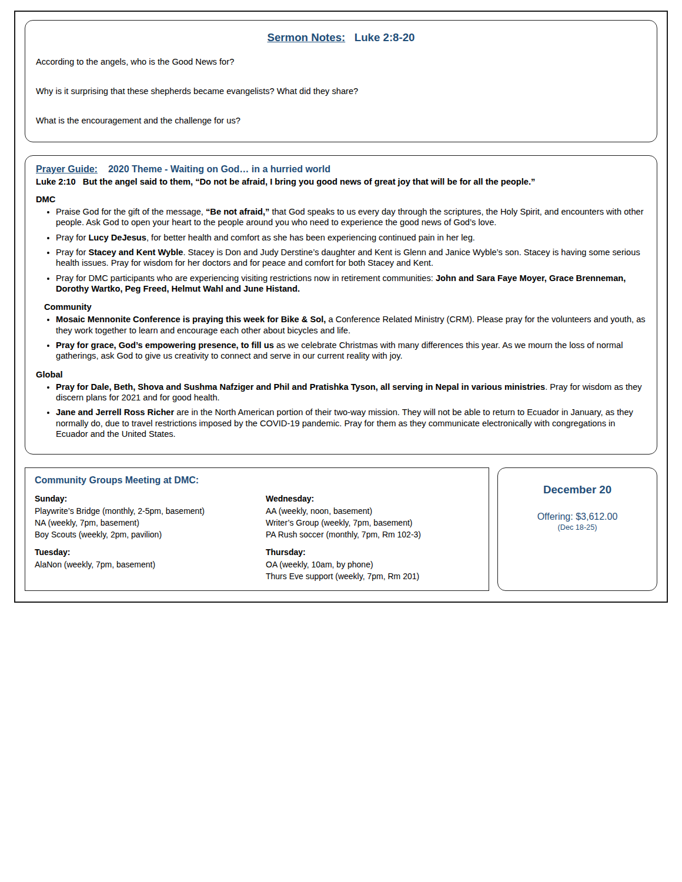Sermon Notes: Luke 2:8-20
According to the angels, who is the Good News for?
Why is it surprising that these shepherds became evangelists? What did they share?
What is the encouragement and the challenge for us?
Prayer Guide: 2020 Theme - Waiting on God… in a hurried world
Luke 2:10 But the angel said to them, “Do not be afraid, I bring you good news of great joy that will be for all the people.”
DMC
Praise God for the gift of the message, “Be not afraid,” that God speaks to us every day through the scriptures, the Holy Spirit, and encounters with other people. Ask God to open your heart to the people around you who need to experience the good news of God’s love.
Pray for Lucy DeJesus, for better health and comfort as she has been experiencing continued pain in her leg.
Pray for Stacey and Kent Wyble. Stacey is Don and Judy Derstine’s daughter and Kent is Glenn and Janice Wyble’s son. Stacey is having some serious health issues. Pray for wisdom for her doctors and for peace and comfort for both Stacey and Kent.
Pray for DMC participants who are experiencing visiting restrictions now in retirement communities: John and Sara Faye Moyer, Grace Brenneman, Dorothy Wartko, Peg Freed, Helmut Wahl and June Histand.
Community
Mosaic Mennonite Conference is praying this week for Bike & Sol, a Conference Related Ministry (CRM). Please pray for the volunteers and youth, as they work together to learn and encourage each other about bicycles and life.
Pray for grace, God’s empowering presence, to fill us as we celebrate Christmas with many differences this year. As we mourn the loss of normal gatherings, ask God to give us creativity to connect and serve in our current reality with joy.
Global
Pray for Dale, Beth, Shova and Sushma Nafziger and Phil and Pratishka Tyson, all serving in Nepal in various ministries. Pray for wisdom as they discern plans for 2021 and for good health.
Jane and Jerrell Ross Richer are in the North American portion of their two-way mission. They will not be able to return to Ecuador in January, as they normally do, due to travel restrictions imposed by the COVID-19 pandemic. Pray for them as they communicate electronically with congregations in Ecuador and the United States.
Community Groups Meeting at DMC:
Sunday:
Playwrite’s Bridge (monthly, 2-5pm, basement)
NA (weekly, 7pm, basement)
Boy Scouts (weekly, 2pm, pavilion)
Tuesday:
AlaNon (weekly, 7pm, basement)
Wednesday:
AA (weekly, noon, basement)
Writer’s Group (weekly, 7pm, basement)
PA Rush soccer (monthly, 7pm, Rm 102-3)
Thursday:
OA (weekly, 10am, by phone)
Thurs Eve support (weekly, 7pm, Rm 201)
December 20
Offering: $3,612.00
(Dec 18-25)